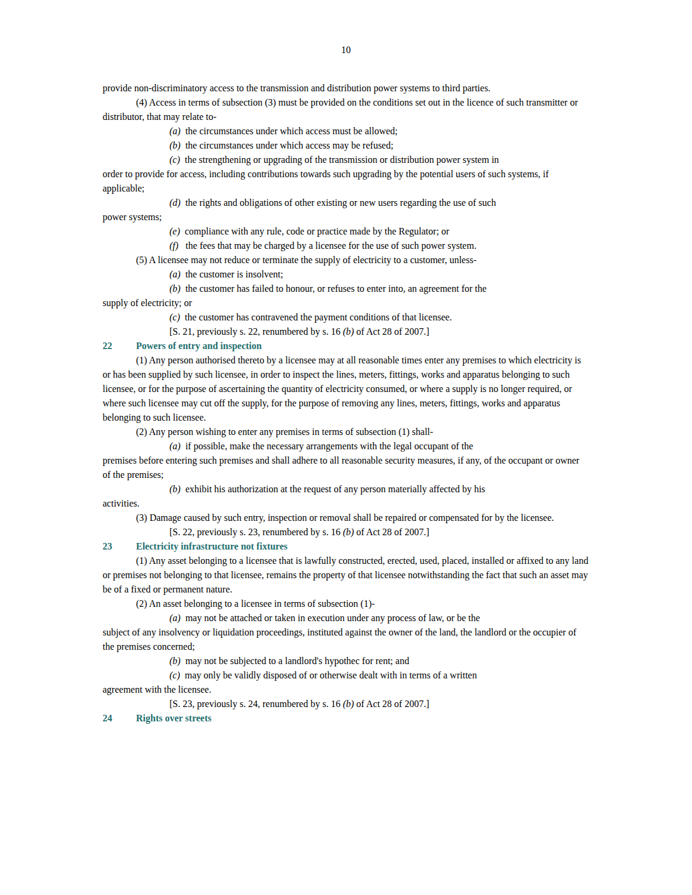10
provide non-discriminatory access to the transmission and distribution power systems to third parties.
(4) Access in terms of subsection (3) must be provided on the conditions set out in the licence of such transmitter or distributor, that may relate to-
(a) the circumstances under which access must be allowed;
(b) the circumstances under which access may be refused;
(c) the strengthening or upgrading of the transmission or distribution power system in
order to provide for access, including contributions towards such upgrading by the potential users of such systems, if applicable;
(d) the rights and obligations of other existing or new users regarding the use of such
power systems;
(e) compliance with any rule, code or practice made by the Regulator; or
(f) the fees that may be charged by a licensee for the use of such power system.
(5) A licensee may not reduce or terminate the supply of electricity to a customer, unless-
(a) the customer is insolvent;
(b) the customer has failed to honour, or refuses to enter into, an agreement for the
supply of electricity; or
(c) the customer has contravened the payment conditions of that licensee.
[S. 21, previously s. 22, renumbered by s. 16 (b) of Act 28 of 2007.]
22 Powers of entry and inspection
(1) Any person authorised thereto by a licensee may at all reasonable times enter any premises to which electricity is or has been supplied by such licensee, in order to inspect the lines, meters, fittings, works and apparatus belonging to such licensee, or for the purpose of ascertaining the quantity of electricity consumed, or where a supply is no longer required, or where such licensee may cut off the supply, for the purpose of removing any lines, meters, fittings, works and apparatus belonging to such licensee.
(2) Any person wishing to enter any premises in terms of subsection (1) shall-
(a) if possible, make the necessary arrangements with the legal occupant of the
premises before entering such premises and shall adhere to all reasonable security measures, if any, of the occupant or owner of the premises;
(b) exhibit his authorization at the request of any person materially affected by his
activities.
(3) Damage caused by such entry, inspection or removal shall be repaired or compensated for by the licensee.
[S. 22, previously s. 23, renumbered by s. 16 (b) of Act 28 of 2007.]
23 Electricity infrastructure not fixtures
(1) Any asset belonging to a licensee that is lawfully constructed, erected, used, placed, installed or affixed to any land or premises not belonging to that licensee, remains the property of that licensee notwithstanding the fact that such an asset may be of a fixed or permanent nature.
(2) An asset belonging to a licensee in terms of subsection (1)-
(a) may not be attached or taken in execution under any process of law, or be the
subject of any insolvency or liquidation proceedings, instituted against the owner of the land, the landlord or the occupier of the premises concerned;
(b) may not be subjected to a landlord's hypothec for rent; and
(c) may only be validly disposed of or otherwise dealt with in terms of a written
agreement with the licensee.
[S. 23, previously s. 24, renumbered by s. 16 (b) of Act 28 of 2007.]
24 Rights over streets